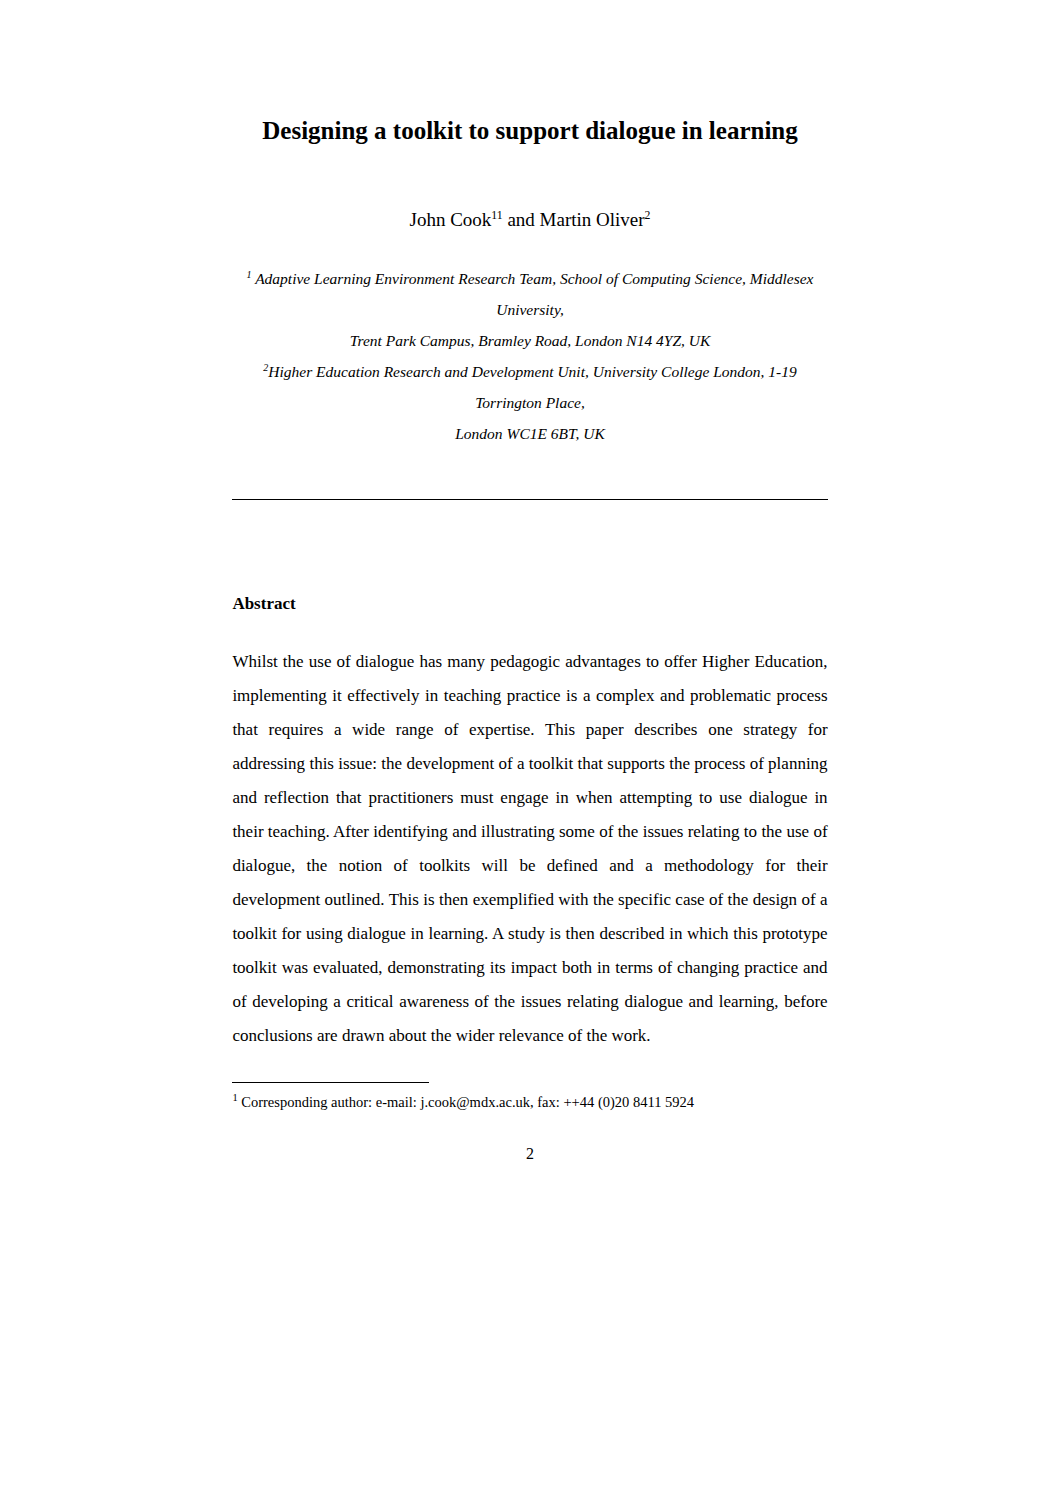Designing a toolkit to support dialogue in learning
John Cook11 and Martin Oliver2
1 Adaptive Learning Environment Research Team, School of Computing Science, Middlesex University, Trent Park Campus, Bramley Road, London N14 4YZ, UK 2Higher Education Research and Development Unit, University College London, 1-19 Torrington Place, London WC1E 6BT, UK
Abstract
Whilst the use of dialogue has many pedagogic advantages to offer Higher Education, implementing it effectively in teaching practice is a complex and problematic process that requires a wide range of expertise. This paper describes one strategy for addressing this issue: the development of a toolkit that supports the process of planning and reflection that practitioners must engage in when attempting to use dialogue in their teaching. After identifying and illustrating some of the issues relating to the use of dialogue, the notion of toolkits will be defined and a methodology for their development outlined. This is then exemplified with the specific case of the design of a toolkit for using dialogue in learning. A study is then described in which this prototype toolkit was evaluated, demonstrating its impact both in terms of changing practice and of developing a critical awareness of the issues relating dialogue and learning, before conclusions are drawn about the wider relevance of the work.
1 Corresponding author: e-mail: j.cook@mdx.ac.uk, fax: ++44 (0)20 8411 5924
2